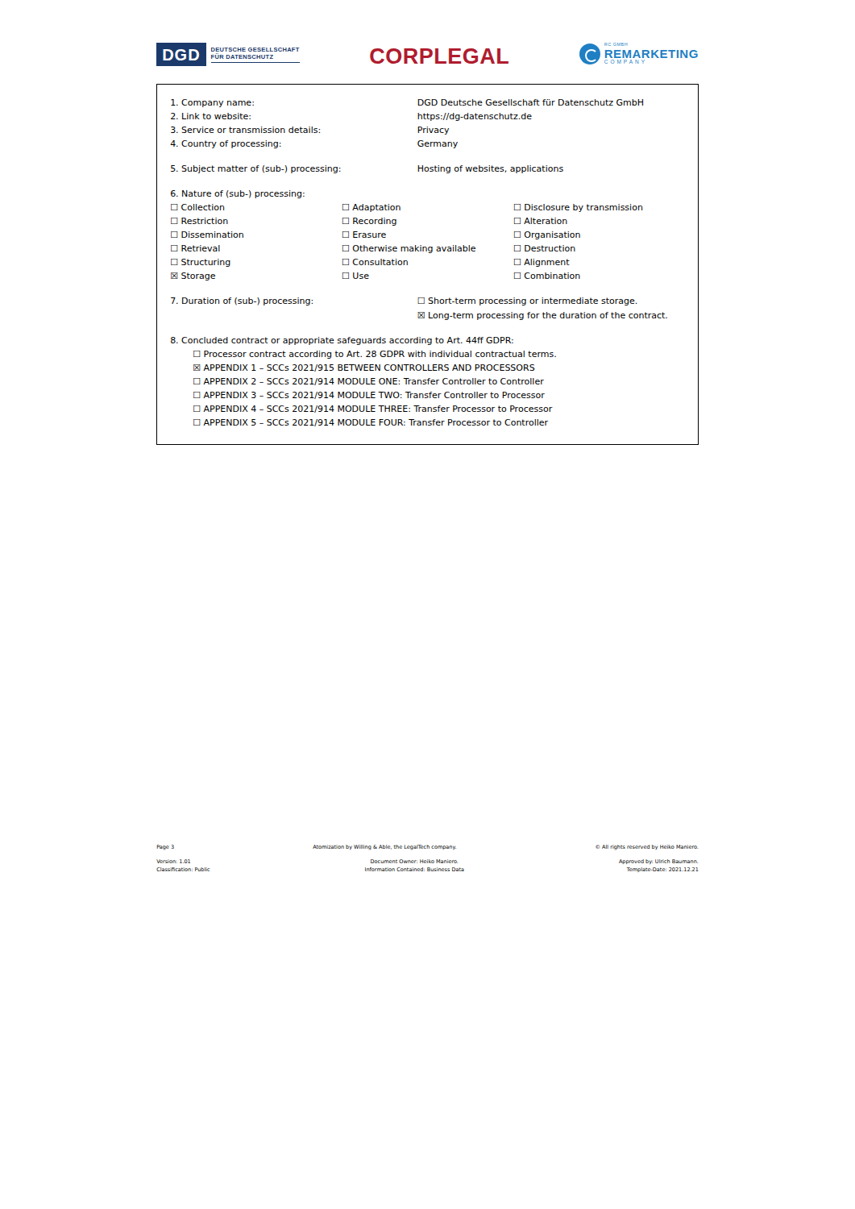DGD
DEUTSCHE GESELLSCHAFT FÜR DATENSCHUTZ
CORPLEGAL
RC GMBH
REMARKETING
COMPANY
1. Company name:
DGD Deutsche Gesellschaft für Datenschutz GmbH
2. Link to website:
https://dg-datenschutz.de
3. Service or transmission details:
Privacy
4. Country of processing:
Germany
5. Subject matter of (sub-) processing:
Hosting of websites, applications
6. Nature of (sub-) processing:
☐ Collection
☐ Adaptation
☐ Disclosure by transmission
☐ Restriction
☐ Recording
☐ Alteration
☐ Dissemination
☐ Erasure
☐ Organisation
☐ Retrieval
☐ Otherwise making available
☐ Destruction
☐ Structuring
☐ Consultation
☐ Alignment
☒ Storage
☐ Use
☐ Combination
7. Duration of (sub-) processing:
☐ Short-term processing or intermediate storage.
☒ Long-term processing for the duration of the contract.
8. Concluded contract or appropriate safeguards according to Art. 44ff GDPR:
☐ Processor contract according to Art. 28 GDPR with individual contractual terms.
☒ APPENDIX 1 – SCCs 2021/915 BETWEEN CONTROLLERS AND PROCESSORS
☐ APPENDIX 2 – SCCs 2021/914 MODULE ONE: Transfer Controller to Controller
☐ APPENDIX 3 – SCCs 2021/914 MODULE TWO: Transfer Controller to Processor
☐ APPENDIX 4 – SCCs 2021/914 MODULE THREE: Transfer Processor to Processor
☐ APPENDIX 5 – SCCs 2021/914 MODULE FOUR: Transfer Processor to Controller
Page 3
Atomization by Willing & Able, the LegalTech company.
© All rights reserved by Heiko Maniero.
Version: 1.01
Classification: Public
Document Owner: Heiko Maniero.
Information Contained: Business Data
Approved by: Ulrich Baumann.
Template-Date: 2021.12.21